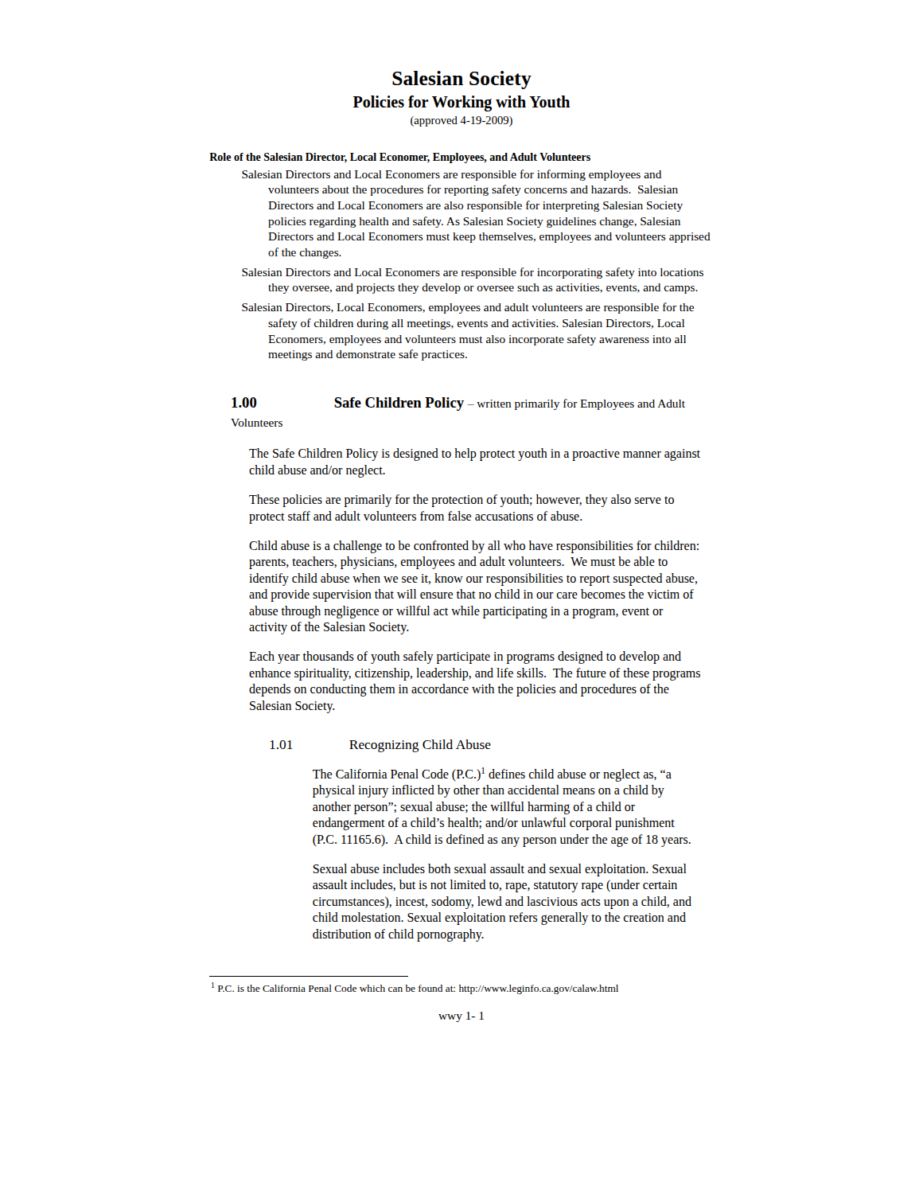Salesian Society
Policies for Working with Youth
(approved 4-19-2009)
Role of the Salesian Director, Local Economer, Employees, and Adult Volunteers
Salesian Directors and Local Economers are responsible for informing employees and volunteers about the procedures for reporting safety concerns and hazards. Salesian Directors and Local Economers are also responsible for interpreting Salesian Society policies regarding health and safety. As Salesian Society guidelines change, Salesian Directors and Local Economers must keep themselves, employees and volunteers apprised of the changes.
Salesian Directors and Local Economers are responsible for incorporating safety into locations they oversee, and projects they develop or oversee such as activities, events, and camps.
Salesian Directors, Local Economers, employees and adult volunteers are responsible for the safety of children during all meetings, events and activities. Salesian Directors, Local Economers, employees and volunteers must also incorporate safety awareness into all meetings and demonstrate safe practices.
1.00 Safe Children Policy – written primarily for Employees and Adult Volunteers
The Safe Children Policy is designed to help protect youth in a proactive manner against child abuse and/or neglect.
These policies are primarily for the protection of youth; however, they also serve to protect staff and adult volunteers from false accusations of abuse.
Child abuse is a challenge to be confronted by all who have responsibilities for children: parents, teachers, physicians, employees and adult volunteers. We must be able to identify child abuse when we see it, know our responsibilities to report suspected abuse, and provide supervision that will ensure that no child in our care becomes the victim of abuse through negligence or willful act while participating in a program, event or activity of the Salesian Society.
Each year thousands of youth safely participate in programs designed to develop and enhance spirituality, citizenship, leadership, and life skills. The future of these programs depends on conducting them in accordance with the policies and procedures of the Salesian Society.
1.01 Recognizing Child Abuse
The California Penal Code (P.C.)1 defines child abuse or neglect as, “a physical injury inflicted by other than accidental means on a child by another person”; sexual abuse; the willful harming of a child or endangerment of a child’s health; and/or unlawful corporal punishment (P.C. 11165.6). A child is defined as any person under the age of 18 years.
Sexual abuse includes both sexual assault and sexual exploitation. Sexual assault includes, but is not limited to, rape, statutory rape (under certain circumstances), incest, sodomy, lewd and lascivious acts upon a child, and child molestation. Sexual exploitation refers generally to the creation and distribution of child pornography.
1 P.C. is the California Penal Code which can be found at: http://www.leginfo.ca.gov/calaw.html
wwy 1- 1